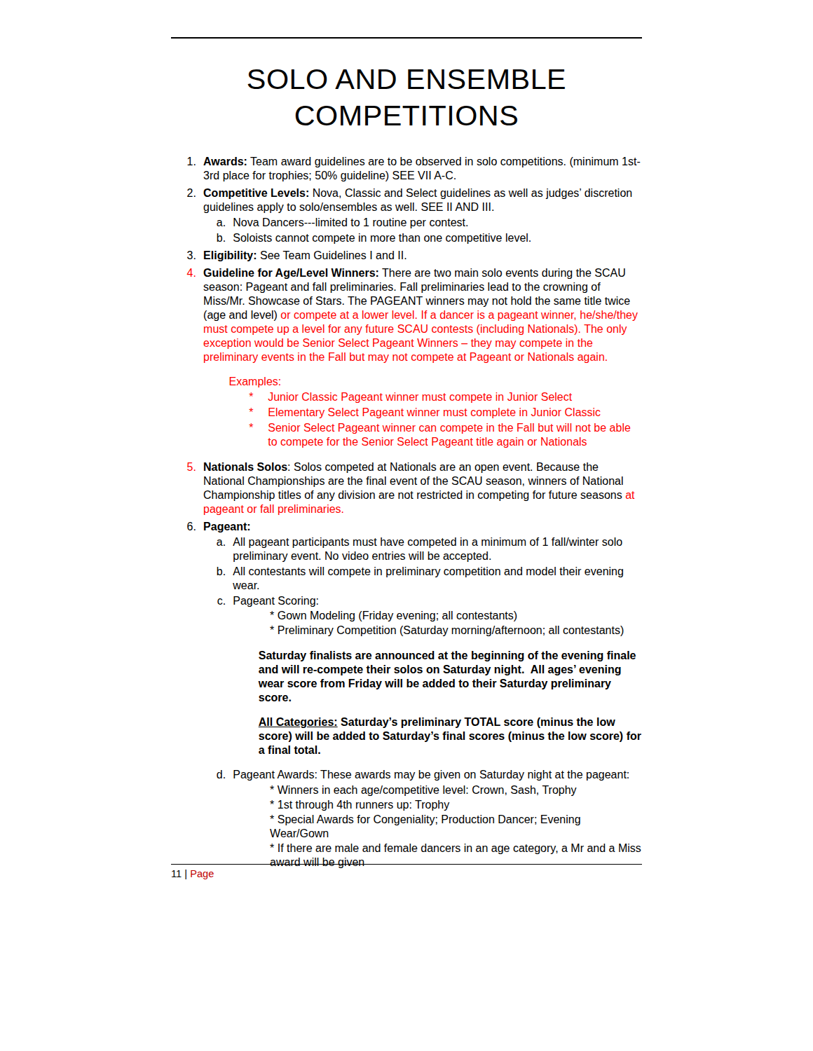SOLO AND ENSEMBLE COMPETITIONS
Awards: Team award guidelines are to be observed in solo competitions. (minimum 1st-3rd place for trophies; 50% guideline) SEE VII A-C.
Competitive Levels: Nova, Classic and Select guidelines as well as judges’ discretion guidelines apply to solo/ensembles as well. SEE II AND III.
Nova Dancers---limited to 1 routine per contest.
Soloists cannot compete in more than one competitive level.
Eligibility: See Team Guidelines I and II.
Guideline for Age/Level Winners: There are two main solo events during the SCAU season: Pageant and fall preliminaries. Fall preliminaries lead to the crowning of Miss/Mr. Showcase of Stars. The PAGEANT winners may not hold the same title twice (age and level) or compete at a lower level. If a dancer is a pageant winner, he/she/they must compete up a level for any future SCAU contests (including Nationals). The only exception would be Senior Select Pageant Winners – they may compete in the preliminary events in the Fall but may not compete at Pageant or Nationals again.
Examples:
*Junior Classic Pageant winner must compete in Junior Select
*Elementary Select Pageant winner must complete in Junior Classic
*Senior Select Pageant winner can compete in the Fall but will not be able to compete for the Senior Select Pageant title again or Nationals
Nationals Solos: Solos competed at Nationals are an open event. Because the National Championships are the final event of the SCAU season, winners of National Championship titles of any division are not restricted in competing for future seasons at pageant or fall preliminaries.
Pageant:
All pageant participants must have competed in a minimum of 1 fall/winter solo preliminary event. No video entries will be accepted.
All contestants will compete in preliminary competition and model their evening wear.
Pageant Scoring:
* Gown Modeling (Friday evening; all contestants)
* Preliminary Competition (Saturday morning/afternoon; all contestants)
Saturday finalists are announced at the beginning of the evening finale and will re-compete their solos on Saturday night. All ages’ evening wear score from Friday will be added to their Saturday preliminary score.
All Categories: Saturday’s preliminary TOTAL score (minus the low score) will be added to Saturday’s final scores (minus the low score) for a final total.
Pageant Awards: These awards may be given on Saturday night at the pageant:
* Winners in each age/competitive level: Crown, Sash, Trophy
* 1st through 4th runners up: Trophy
* Special Awards for Congeniality; Production Dancer; Evening Wear/Gown
* If there are male and female dancers in an age category, a Mr and a Miss award will be given
11 | Page